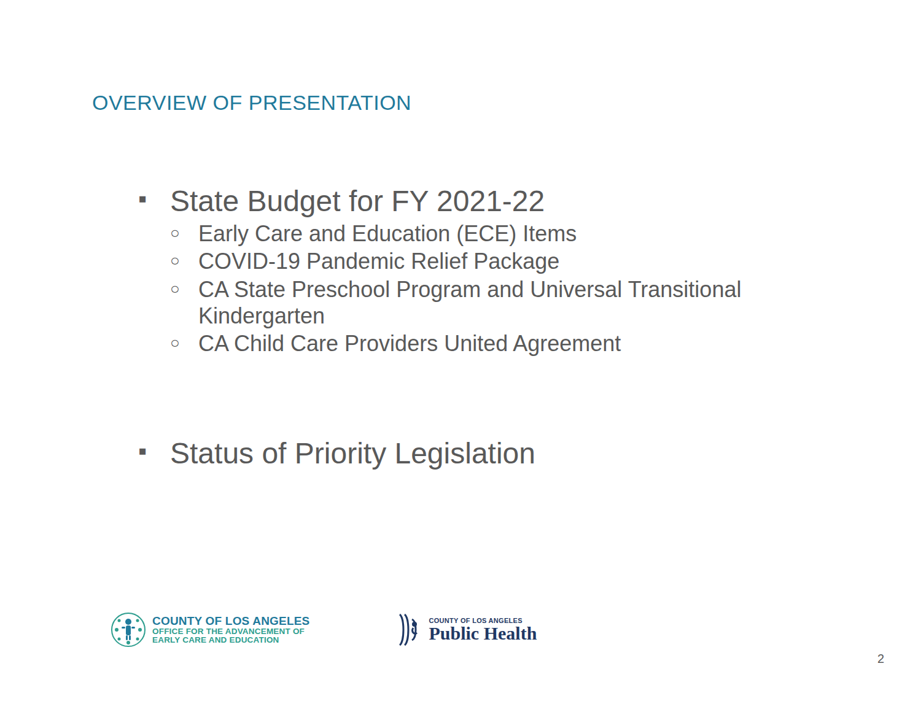OVERVIEW OF PRESENTATION
State Budget for FY 2021-22
Early Care and Education (ECE) Items
COVID-19 Pandemic Relief Package
CA State Preschool Program and Universal Transitional Kindergarten
CA Child Care Providers United Agreement
Status of Priority Legislation
COUNTY OF LOS ANGELES
OFFICE FOR THE ADVANCEMENT OF
EARLY CARE AND EDUCATION
COUNTY OF LOS ANGELES
Public Health
2